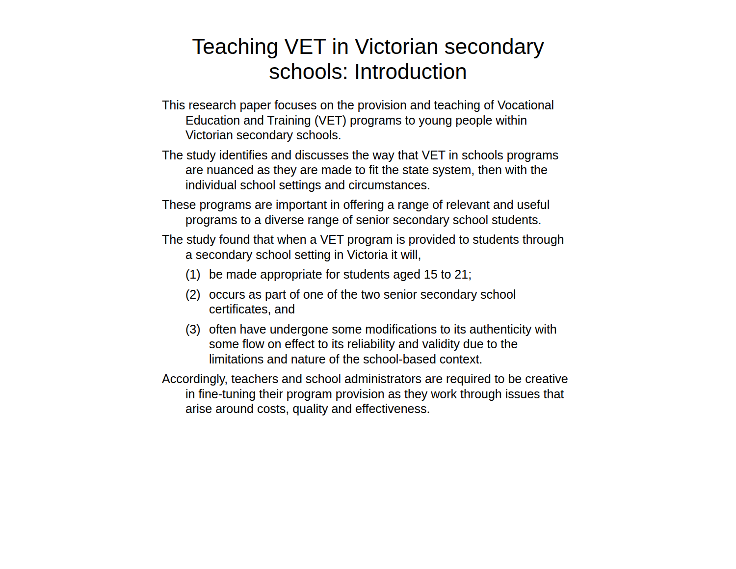Teaching VET in Victorian secondary schools: Introduction
This research paper focuses on the provision and teaching of Vocational Education and Training (VET) programs to young people within Victorian secondary schools.
The study identifies and discusses the way that VET in schools programs are nuanced as they are made to fit the state system, then with the individual school settings and circumstances.
These programs are important in offering a range of relevant and useful programs to a diverse range of senior secondary school students.
The study found that when a VET program is provided to students through a secondary school setting in Victoria it will,
(1) be made appropriate for students aged 15 to 21;
(2) occurs as part of one of the two senior secondary school certificates, and
(3) often have undergone some modifications to its authenticity with some flow on effect to its reliability and validity due to the limitations and nature of the school-based context.
Accordingly, teachers and school administrators are required to be creative in fine-tuning their program provision as they work through issues that arise around costs, quality and effectiveness.